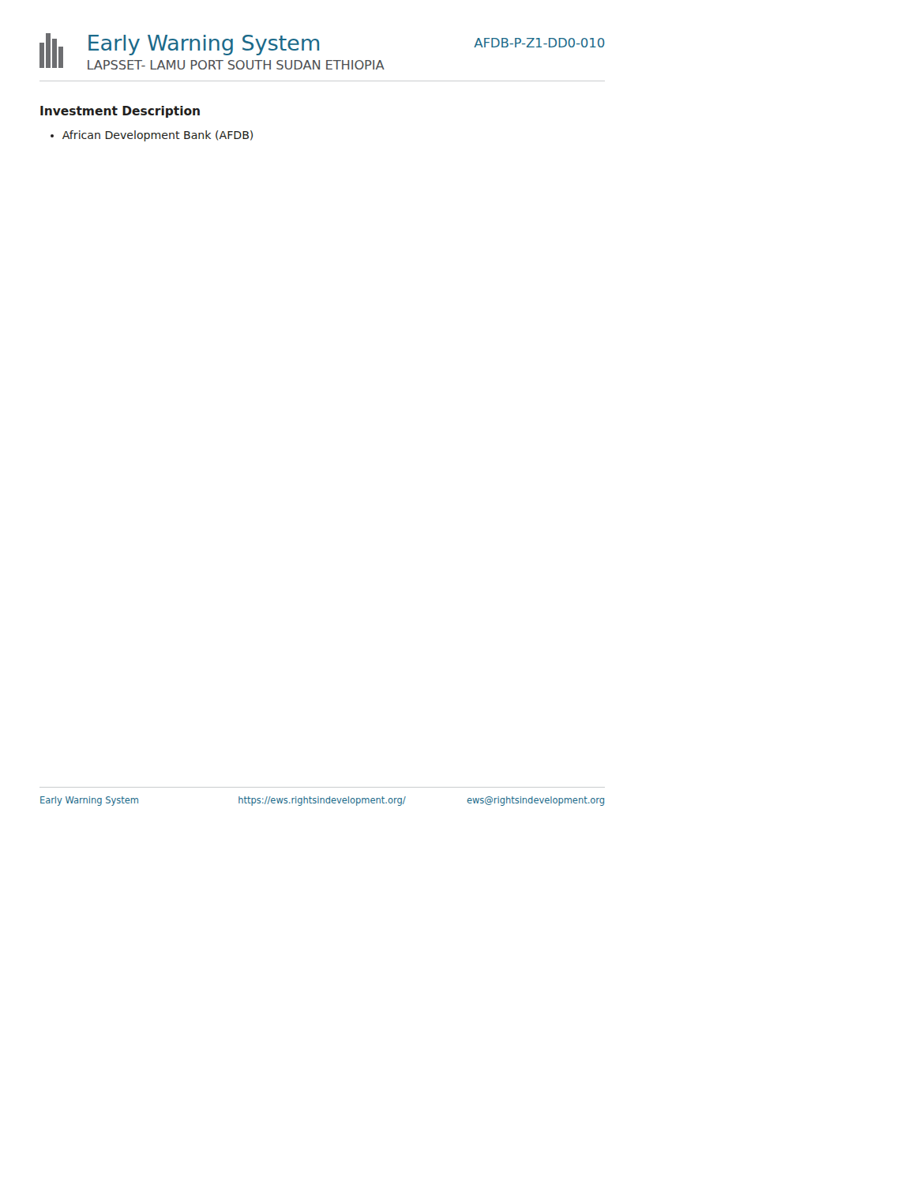Early Warning System
LAPSSET- LAMU PORT SOUTH SUDAN ETHIOPIA
AFDB-P-Z1-DD0-010
Investment Description
African Development Bank (AFDB)
Early Warning System
https://ews.rightsindevelopment.org/
ews@rightsindevelopment.org